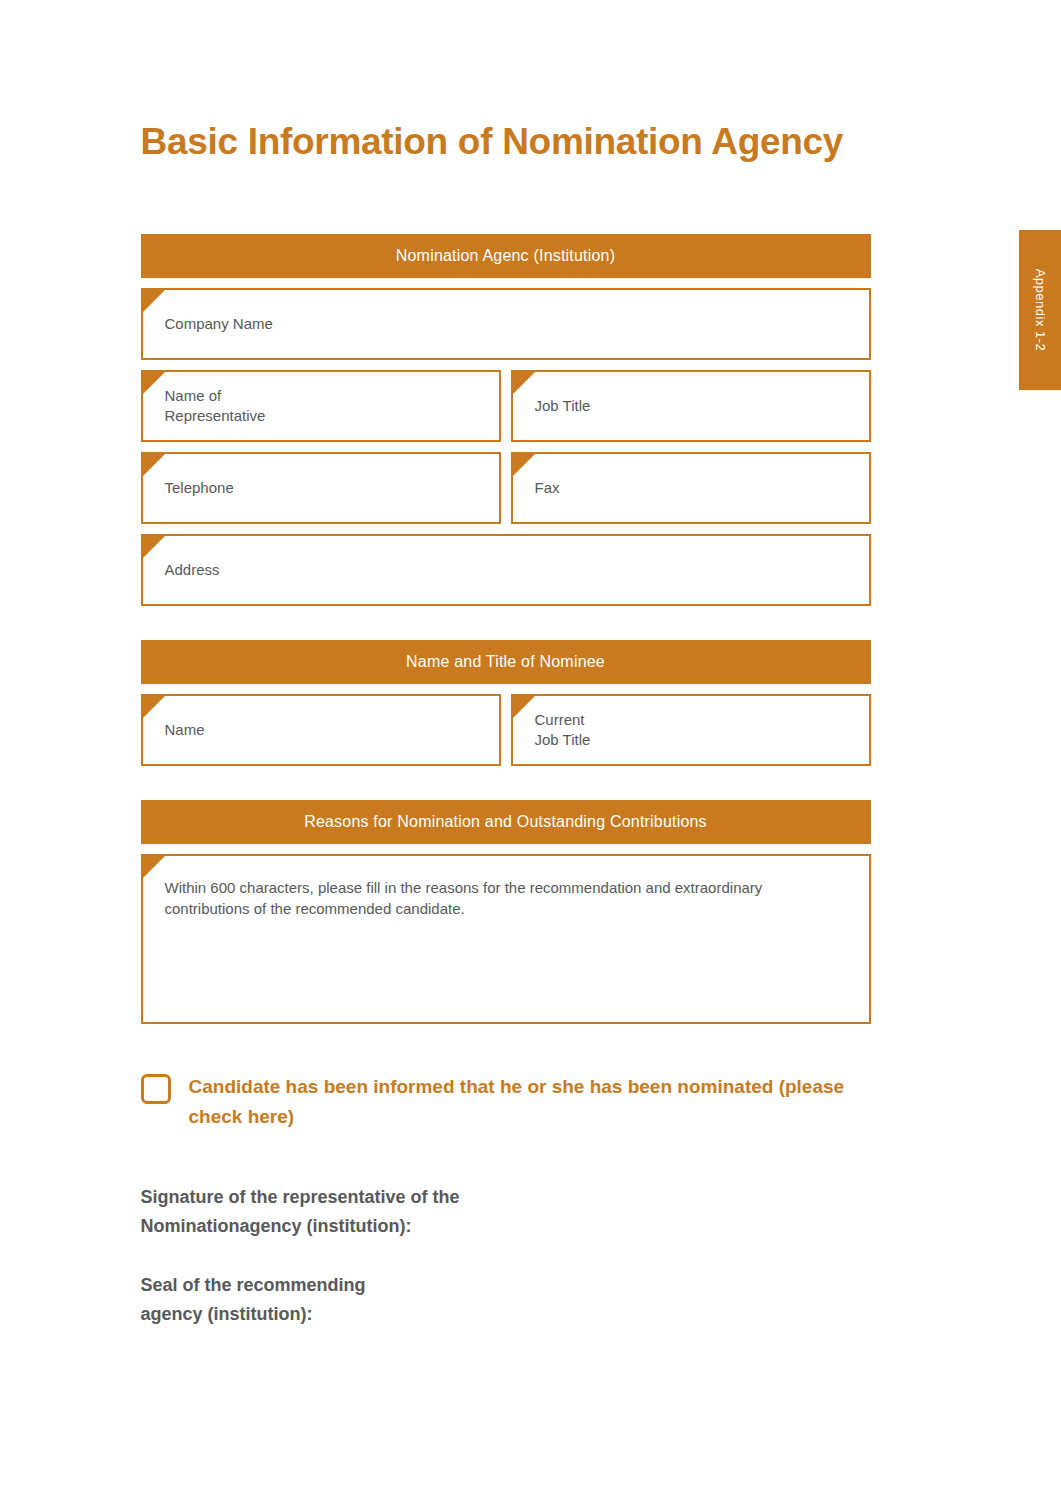Appendix 1-2
Basic Information of Nomination Agency
Nomination Agenc (Institution)
Company Name
Name of
Representative
Job Title
Telephone
Fax
Address
Name and Title of Nominee
Name
Current
Job Title
Reasons for Nomination and Outstanding Contributions
Within 600 characters, please fill in the reasons for the recommendation and extraordinary contributions of the recommended candidate.
Candidate has been informed that he or she has been nominated (please check here)
Signature of the representative of the
Nominationagency (institution):
Seal of the recommending
agency (institution):